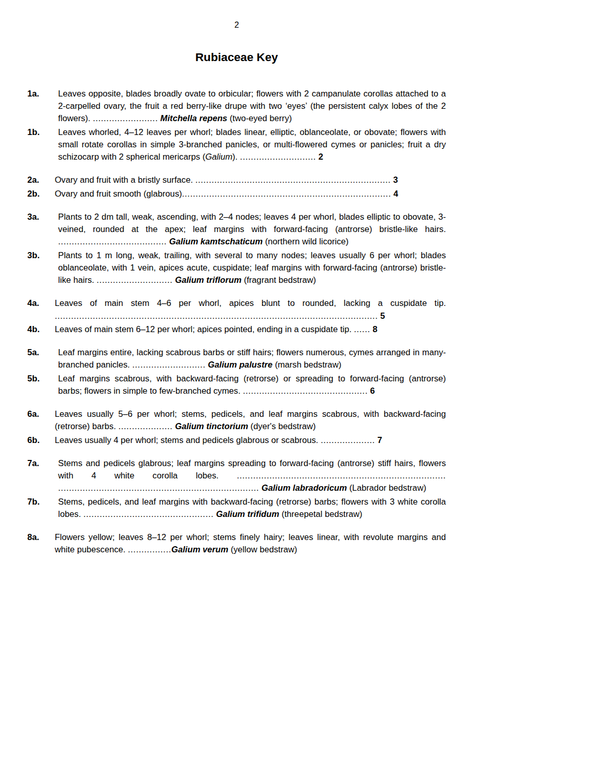2
Rubiaceae Key
1a. Leaves opposite, blades broadly ovate to orbicular; flowers with 2 campanulate corollas attached to a 2-carpelled ovary, the fruit a red berry-like drupe with two ‘eyes’ (the persistent calyx lobes of the 2 flowers). ........................ Mitchella repens (two-eyed berry)
1b. Leaves whorled, 4–12 leaves per whorl; blades linear, elliptic, oblanceolate, or obovate; flowers with small rotate corollas in simple 3-branched panicles, or multi-flowered cymes or panicles; fruit a dry schizocarp with 2 spherical mericarps (Galium). ............................ 2
2a. Ovary and fruit with a bristly surface. ........................................................................ 3
2b. Ovary and fruit smooth (glabrous)............................................................................. 4
3a. Plants to 2 dm tall, weak, ascending, with 2–4 nodes; leaves 4 per whorl, blades elliptic to obovate, 3-veined, rounded at the apex; leaf margins with forward-facing (antrorse) bristle-like hairs. ........................................ Galium kamtschaticum (northern wild licorice)
3b. Plants to 1 m long, weak, trailing, with several to many nodes; leaves usually 6 per whorl; blades oblanceolate, with 1 vein, apices acute, cuspidate; leaf margins with forward-facing (antrorse) bristle-like hairs. ............................ Galium triflorum (fragrant bedstraw)
4a. Leaves of main stem 4–6 per whorl, apices blunt to rounded, lacking a cuspidate tip. ....................................................................................................................... 5
4b. Leaves of main stem 6–12 per whorl; apices pointed, ending in a cuspidate tip. ...... 8
5a. Leaf margins entire, lacking scabrous barbs or stiff hairs; flowers numerous, cymes arranged in many-branched panicles. ........................... Galium palustre (marsh bedstraw)
5b. Leaf margins scabrous, with backward-facing (retrorse) or spreading to forward-facing (antrorse) barbs; flowers in simple to few-branched cymes. .............................................. 6
6a. Leaves usually 5–6 per whorl; stems, pedicels, and leaf margins scabrous, with backward-facing (retrorse) barbs. .................... Galium tinctorium (dyer's bedstraw)
6b. Leaves usually 4 per whorl; stems and pedicels glabrous or scabrous. .................... 7
7a. Stems and pedicels glabrous; leaf margins spreading to forward-facing (antrorse) stiff hairs, flowers with 4 white corolla lobes. ............................................................................. .......................................................................... Galium labradoricum (Labrador bedstraw)
7b. Stems, pedicels, and leaf margins with backward-facing (retrorse) barbs; flowers with 3 white corolla lobes. ................................................ Galium trifidum (threepetal bedstraw)
8a. Flowers yellow; leaves 8–12 per whorl; stems finely hairy; leaves linear, with revolute margins and white pubescence. ................ Galium verum (yellow bedstraw)